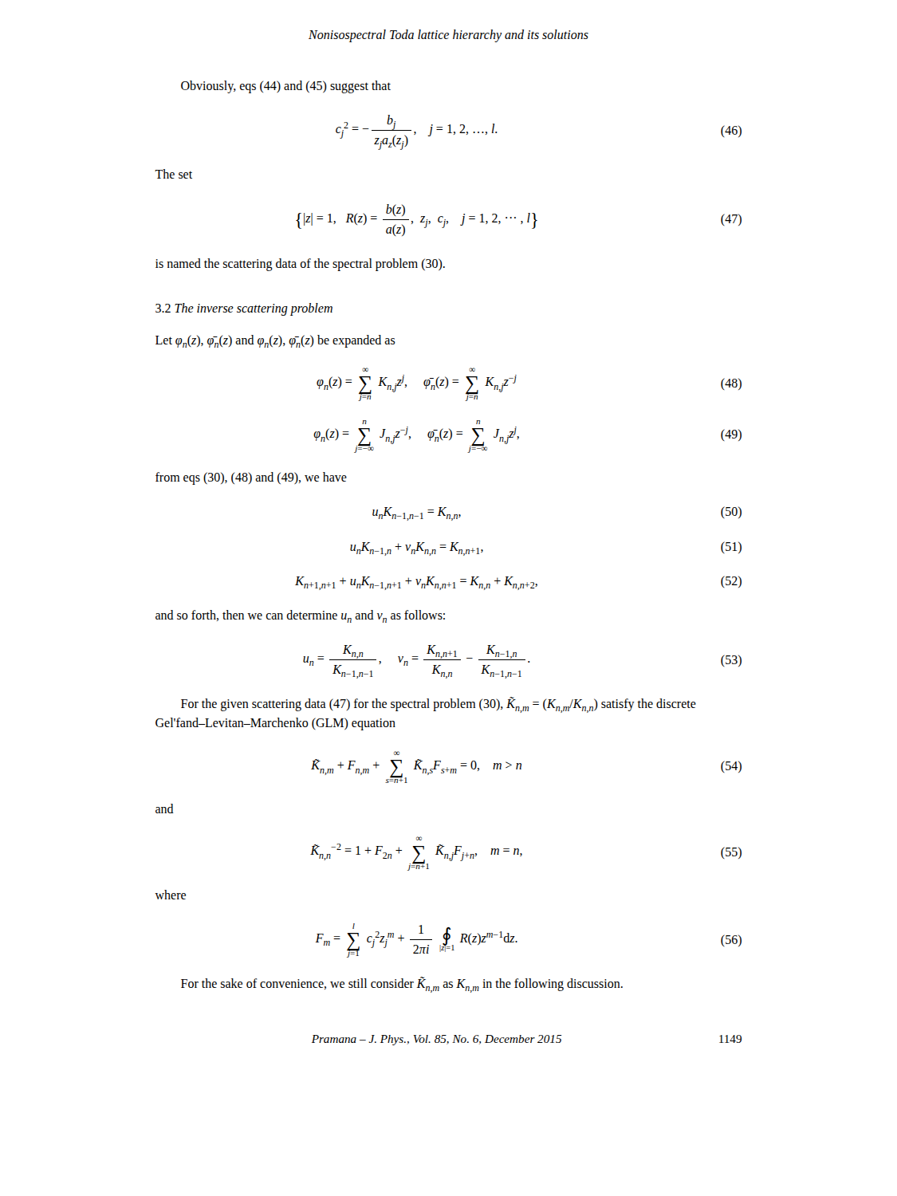Nonisospectral Toda lattice hierarchy and its solutions
Obviously, eqs (44) and (45) suggest that
cj2 = −bj zjaz(zj), j = 1, 2, …, l.
(46)
The set
{|z| = 1, R(z) = b(z) a(z), zj, cj, j = 1, 2, ··· , l}
(47)
is named the scattering data of the spectral problem (30).
3.2 The inverse scattering problem
Let φn(z), φ̄n(z) and φn(z), φ̄n(z) be expanded as
φn(z) = ∞∑j=n Kn,jzj, φ̄n(z) = ∞∑j=n Kn,jz−j
(48)
φn(z) = n∑j=−∞ Jn,jz−j, φ̄n(z) = n∑j=−∞ Jn,jzj,
(49)
from eqs (30), (48) and (49), we have
unKn−1,n−1 = Kn,n,
(50)
unKn−1,n + vnKn,n = Kn,n+1,
(51)
Kn+1,n+1 + unKn−1,n+1 + vnKn,n+1 = Kn,n + Kn,n+2,
(52)
and so forth, then we can determine un and vn as follows:
un = Kn,n Kn−1,n−1, vn = Kn,n+1 Kn,n − Kn−1,n Kn−1,n−1.
(53)
For the given scattering data (47) for the spectral problem (30), K̃n,m = (Kn,m/Kn,n) satisfy the discrete Gel'fand–Levitan–Marchenko (GLM) equation
K̃n,m + Fn,m + ∞∑s=n+1 K̃n,sFs+m = 0, m > n
(54)
and
K̃n,n−2 = 1 + F2n + ∞∑j=n+1 K̃n,jFj+n, m = n,
(55)
where
Fm = l∑j=1 cj2zjm + 12πi ∮|z|=1 R(z)zm−1dz.
(56)
For the sake of convenience, we still consider K̃n,m as Kn,m in the following discussion.
Pramana – J. Phys., Vol. 85, No. 6, December 2015 1149